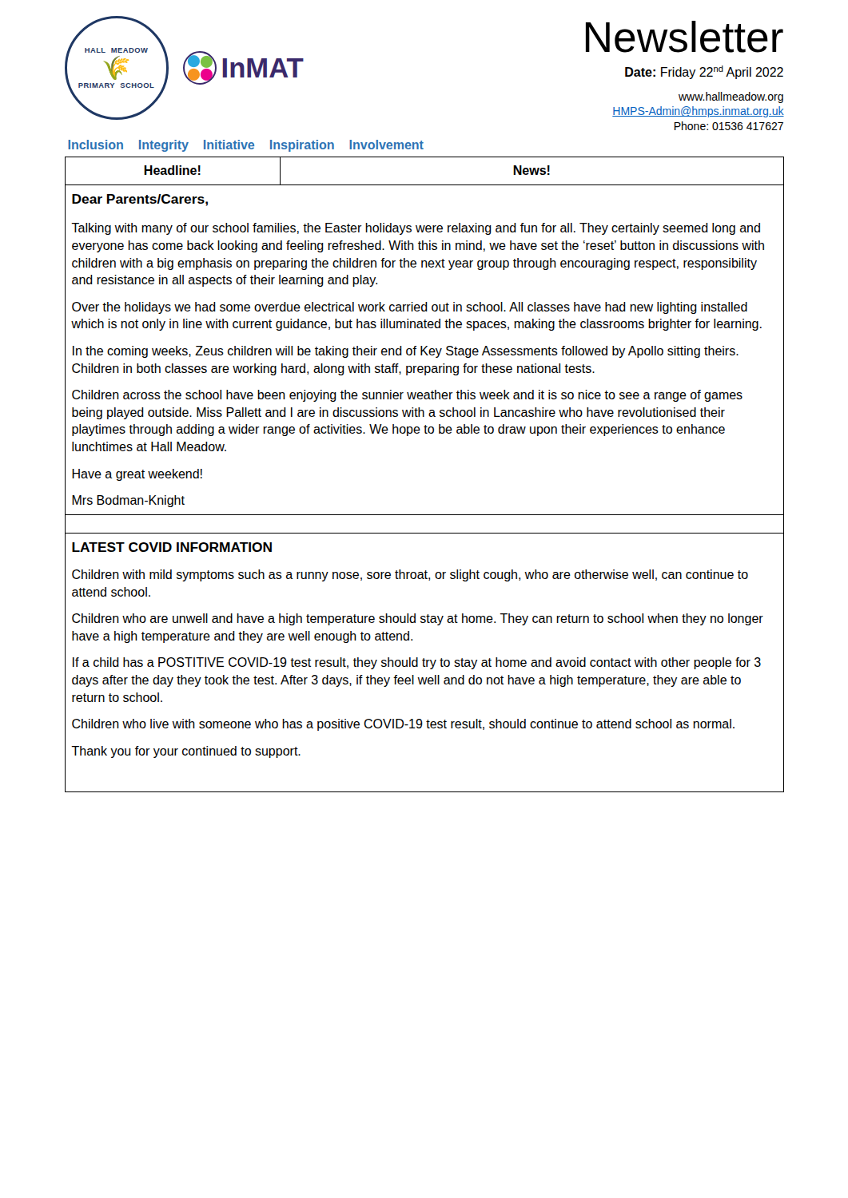HALL MEADOW
🌾
PRIMARY SCHOOL
InMAT
Newsletter
Date: Friday 22nd April 2022
www.hallmeadow.org
HMPS-Admin@hmps.inmat.org.uk
Phone: 01536 417627
Inclusion Integrity Initiative Inspiration Involvement
| Headline! | News! |
| --- | --- |
| Dear Parents/Carers, Talking with many of our school families, the Easter holidays were relaxing and fun for all. They certainly seemed long and everyone has come back looking and feeling refreshed. With this in mind, we have set the ‘reset’ button in discussions with children with a big emphasis on preparing the children for the next year group through encouraging respect, responsibility and resistance in all aspects of their learning and play. Over the holidays we had some overdue electrical work carried out in school. All classes have had new lighting installed which is not only in line with current guidance, but has illuminated the spaces, making the classrooms brighter for learning. In the coming weeks, Zeus children will be taking their end of Key Stage Assessments followed by Apollo sitting theirs. Children in both classes are working hard, along with staff, preparing for these national tests. Children across the school have been enjoying the sunnier weather this week and it is so nice to see a range of games being played outside. Miss Pallett and I are in discussions with a school in Lancashire who have revolutionised their playtimes through adding a wider range of activities. We hope to be able to draw upon their experiences to enhance lunchtimes at Hall Meadow. Have a great weekend! Mrs Bodman-Knight |
| LATEST COVID INFORMATION Children with mild symptoms such as a runny nose, sore throat, or slight cough, who are otherwise well, can continue to attend school. Children who are unwell and have a high temperature should stay at home. They can return to school when they no longer have a high temperature and they are well enough to attend. If a child has a POSTITIVE COVID-19 test result, they should try to stay at home and avoid contact with other people for 3 days after the day they took the test. After 3 days, if they feel well and do not have a high temperature, they are able to return to school. Children who live with someone who has a positive COVID-19 test result, should continue to attend school as normal. Thank you for your continued to support. |